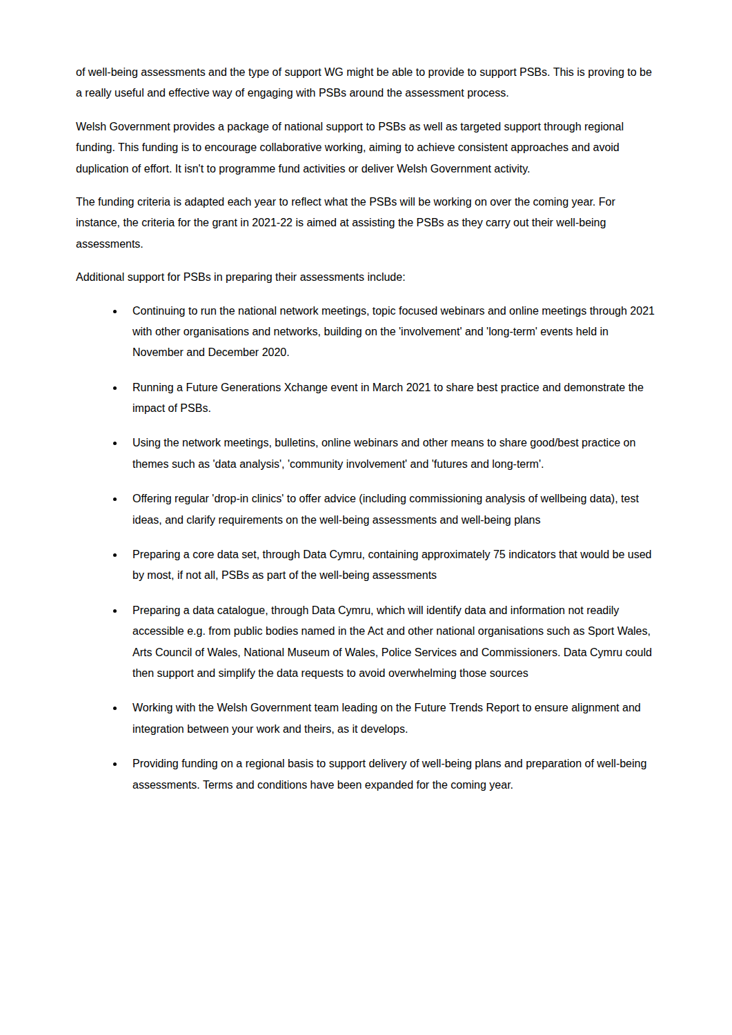of well-being assessments and the type of support WG might be able to provide to support PSBs. This is proving to be a really useful and effective way of engaging with PSBs around the assessment process.
Welsh Government provides a package of national support to PSBs as well as targeted support through regional funding. This funding is to encourage collaborative working, aiming to achieve consistent approaches and avoid duplication of effort. It isn't to programme fund activities or deliver Welsh Government activity.
The funding criteria is adapted each year to reflect what the PSBs will be working on over the coming year. For instance, the criteria for the grant in 2021-22 is aimed at assisting the PSBs as they carry out their well-being assessments.
Additional support for PSBs in preparing their assessments include:
Continuing to run the national network meetings, topic focused webinars and online meetings through 2021 with other organisations and networks, building on the 'involvement' and 'long-term' events held in November and December 2020.
Running a Future Generations Xchange event in March 2021 to share best practice and demonstrate the impact of PSBs.
Using the network meetings, bulletins, online webinars and other means to share good/best practice on themes such as 'data analysis', 'community involvement' and 'futures and long-term'.
Offering regular 'drop-in clinics' to offer advice (including commissioning analysis of wellbeing data), test ideas, and clarify requirements on the well-being assessments and well-being plans
Preparing a core data set, through Data Cymru, containing approximately 75 indicators that would be used by most, if not all, PSBs as part of the well-being assessments
Preparing a data catalogue, through Data Cymru, which will identify data and information not readily accessible e.g. from public bodies named in the Act and other national organisations such as Sport Wales, Arts Council of Wales, National Museum of Wales, Police Services and Commissioners. Data Cymru could then support and simplify the data requests to avoid overwhelming those sources
Working with the Welsh Government team leading on the Future Trends Report to ensure alignment and integration between your work and theirs, as it develops.
Providing funding on a regional basis to support delivery of well-being plans and preparation of well-being assessments. Terms and conditions have been expanded for the coming year.